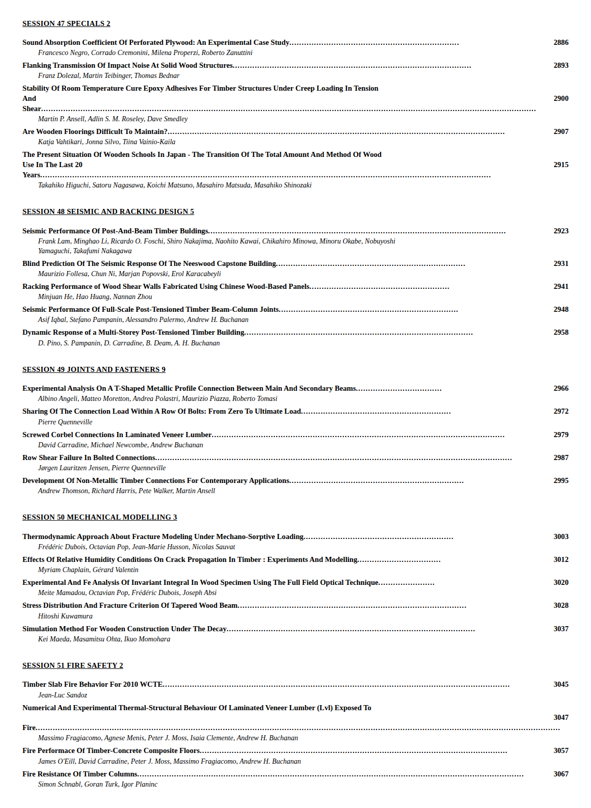SESSION 47 SPECIALS 2
2886 Sound Absorption Coefficient Of Perforated Plywood: An Experimental Case Study..................................................................... Francesco Negro, Corrado Cremonini, Milena Properzi, Roberto Zanuttini
2893 Flanking Transmission Of Impact Noise At Solid Wood Structures................................................................................................. Franz Dolezal, Martin Teibinger, Thomas Bednar
Stability Of Room Temperature Cure Epoxy Adhesives For Timber Structures Under Creep Loading In Tension 2900 And Shear......................................................................................................................................................................................................... Martin P. Ansell, Adlin S. M. Roseley, Dave Smedley
2907 Are Wooden Floorings Difficult To Maintain?......................................................................................................................................... Katja Vahtikari, Jonna Silvo, Tiina Vainio-Kaila
The Present Situation Of Wooden Schools In Japan - The Transition Of The Total Amount And Method Of Wood 2915 Use In The Last 20 Years....................................................................................................................................................................................... Takahiko Higuchi, Satoru Nagasawa, Koichi Matsuno, Masahiro Matsuda, Masahiko Shinozaki
SESSION 48 SEISMIC AND RACKING DESIGN 5
2923 Seismic Performance Of Post-And-Beam Timber Buldings......................................................................................................................... Frank Lam, Minghao Li, Ricardo O. Foschi, Shiro Nakajima, Naohito Kawai, Chikahiro Minowa, Minoru Okabe, Nobuyoshi
Yamaguchi, Takafumi Nakagawa
2931 Blind Prediction Of The Seismic Response Of The Neeswood Capstone Building............................................................................. Maurizio Follesa, Chun Ni, Marjan Popovski, Erol Karacabeyli
2941 Racking Performance of Wood Shear Walls Fabricated Using Chinese Wood-Based Panels......................................................... Minjuan He, Hao Huang, Nannan Zhou
2948 Seismic Performance Of Full-Scale Post-Tensioned Timber Beam-Column Joints......................................................................... Asif Iqbal, Stefano Pampanin, Alessandro Palermo, Andrew H. Buchanan
2958 Dynamic Response of a Multi-Storey Post-Tensioned Timber Building............................................................................................. D. Pino, S. Pampanin, D. Carradine, B. Deam, A. H. Buchanan
SESSION 49 JOINTS AND FASTENERS 9
2966 Experimental Analysis On A T-Shaped Metallic Profile Connection Between Main And Secondary Beams................................... Albino Angeli, Matteo Moretton, Andrea Polastri, Maurizio Piazza, Roberto Tomasi
2972 Sharing Of The Connection Load Within A Row Of Bolts: From Zero To Ultimate Load............................................................. Pierre Quenneville
2979 Screwed Corbel Connections In Laminated Veneer Lumber....................................................................................................................... David Carradine, Michael Newcombe, Andrew Buchanan
2987 Row Shear Failure In Bolted Connections................................................................................................................................................. Jørgen Lauritzen Jensen, Pierre Quenneville
2995 Development Of Non-Metallic Timber Connections For Contemporary Applications....................................................................... Andrew Thomson, Richard Harris, Pete Walker, Martin Ansell
SESSION 50 MECHANICAL MODELLING 3
3003 Thermodynamic Approach About Fracture Modeling Under Mechano-Sorptive Loading............................................................. Frédéric Dubois, Octavian Pop, Jean-Marie Husson, Nicolas Sauvat
3012 Effects Of Relative Humidity Conditions On Crack Propagation In Timber : Experiments And Modelling.................................. Myriam Chaplain, Gérard Valentin
3020 Experimental And Fe Analysis Of Invariant Integral In Wood Specimen Using The Full Field Optical Technique....................... Meite Mamadou, Octavian Pop, Frédéric Dubois, Joseph Absi
3028 Stress Distribution And Fracture Criterion Of Tapered Wood Beam............................................................................................. Hitoshi Kuwamura
3037 Simulation Method For Wooden Construction Under The Decay..................................................................................................... Kei Maeda, Masamitsu Ohta, Ikuo Momohara
SESSION 51 FIRE SAFETY 2
3045 Timber Slab Fire Behavior For 2010 WCTE............................................................................................................................................. Jean-Luc Sandoz
Numerical And Experimental Thermal-Structural Behaviour Of Laminated Veneer Lumber (Lvl) Exposed To 3047 Fire..................................................................................................................................................................................................................... Massimo Fragiacomo, Agnese Menis, Peter J. Moss, Isaia Clemente, Andrew H. Buchanan
3057 Fire Performace Of Timber-Concrete Composite Floors............................................................................................................................. James O'Eill, David Carradine, Peter J. Moss, Massimo Fragiacomo, Andrew H. Buchanan
3067 Fire Resistance Of Timber Columns............................................................................................................................................................. Simon Schnabl, Goran Turk, Igor Planinc